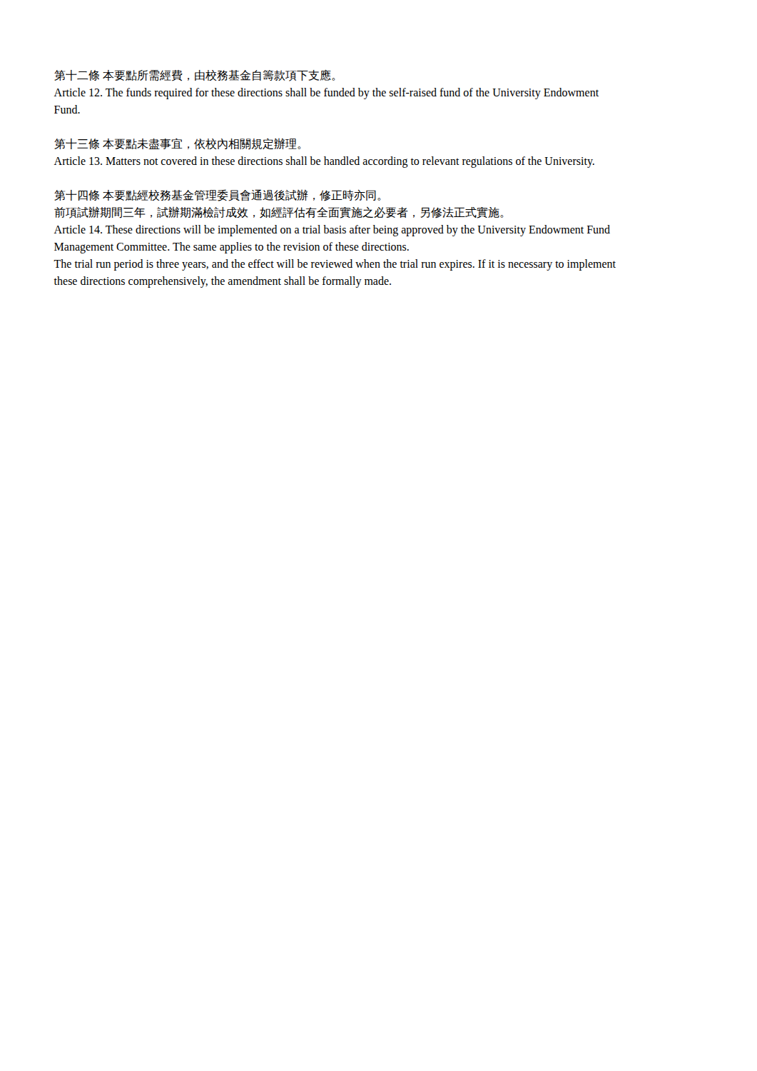第十二條 本要點所需經費，由校務基金自籌款項下支應。
Article 12. The funds required for these directions shall be funded by the self-raised fund of the University Endowment Fund.
第十三條 本要點未盡事宜，依校內相關規定辦理。
Article 13. Matters not covered in these directions shall be handled according to relevant regulations of the University.
第十四條 本要點經校務基金管理委員會通過後試辦，修正時亦同。
前項試辦期間三年，試辦期滿檢討成效，如經評估有全面實施之必要者，另修法正式實施。
Article 14. These directions will be implemented on a trial basis after being approved by the University Endowment Fund Management Committee. The same applies to the revision of these directions.
The trial run period is three years, and the effect will be reviewed when the trial run expires. If it is necessary to implement these directions comprehensively, the amendment shall be formally made.